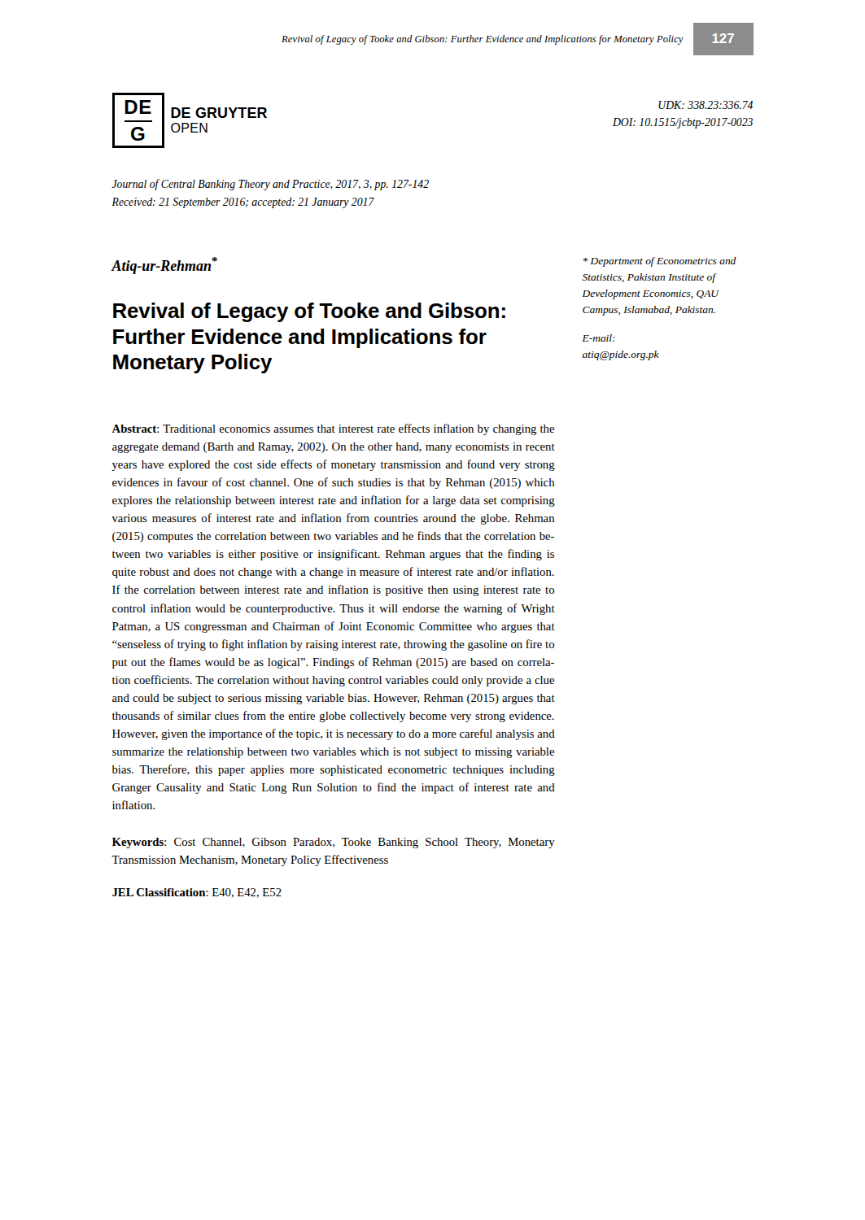Revival of Legacy of Tooke and Gibson: Further Evidence and Implications for Monetary Policy
127
DE G
DE GRUYTER OPEN
UDK: 338.23:336.74
DOI: 10.1515/jcbtp-2017-0023
Journal of Central Banking Theory and Practice, 2017, 3, pp. 127-142
Received: 21 September 2016; accepted: 21 January 2017
Atiq-ur-Rehman*
Revival of Legacy of Tooke and Gibson: Further Evidence and Implications for Monetary Policy
Abstract: Traditional economics assumes that interest rate effects inflation by changing the aggregate demand (Barth and Ramay, 2002). On the other hand, many economists in recent years have explored the cost side effects of monetary transmission and found very strong evidences in favour of cost channel. One of such studies is that by Rehman (2015) which explores the relationship between interest rate and inflation for a large data set comprising various measures of interest rate and inflation from countries around the globe. Rehman (2015) computes the correlation between two variables and he finds that the correlation between two variables is either positive or insignificant. Rehman argues that the finding is quite robust and does not change with a change in measure of interest rate and/or inflation. If the correlation between interest rate and inflation is positive then using interest rate to control inflation would be counterproductive. Thus it will endorse the warning of Wright Patman, a US congressman and Chairman of Joint Economic Committee who argues that “senseless of trying to fight inflation by raising interest rate, throwing the gasoline on fire to put out the flames would be as logical”. Findings of Rehman (2015) are based on correlation coefficients. The correlation without having control variables could only provide a clue and could be subject to serious missing variable bias. However, Rehman (2015) argues that thousands of similar clues from the entire globe collectively become very strong evidence. However, given the importance of the topic, it is necessary to do a more careful analysis and summarize the relationship between two variables which is not subject to missing variable bias. Therefore, this paper applies more sophisticated econometric techniques including Granger Causality and Static Long Run Solution to find the impact of interest rate and inflation.
Keywords: Cost Channel, Gibson Paradox, Tooke Banking School Theory, Monetary Transmission Mechanism, Monetary Policy Effectiveness
JEL Classification: E40, E42, E52
* Department of Econometrics and Statistics, Pakistan Institute of Development Economics, QAU Campus, Islamabad, Pakistan.
E-mail:
atiq@pide.org.pk